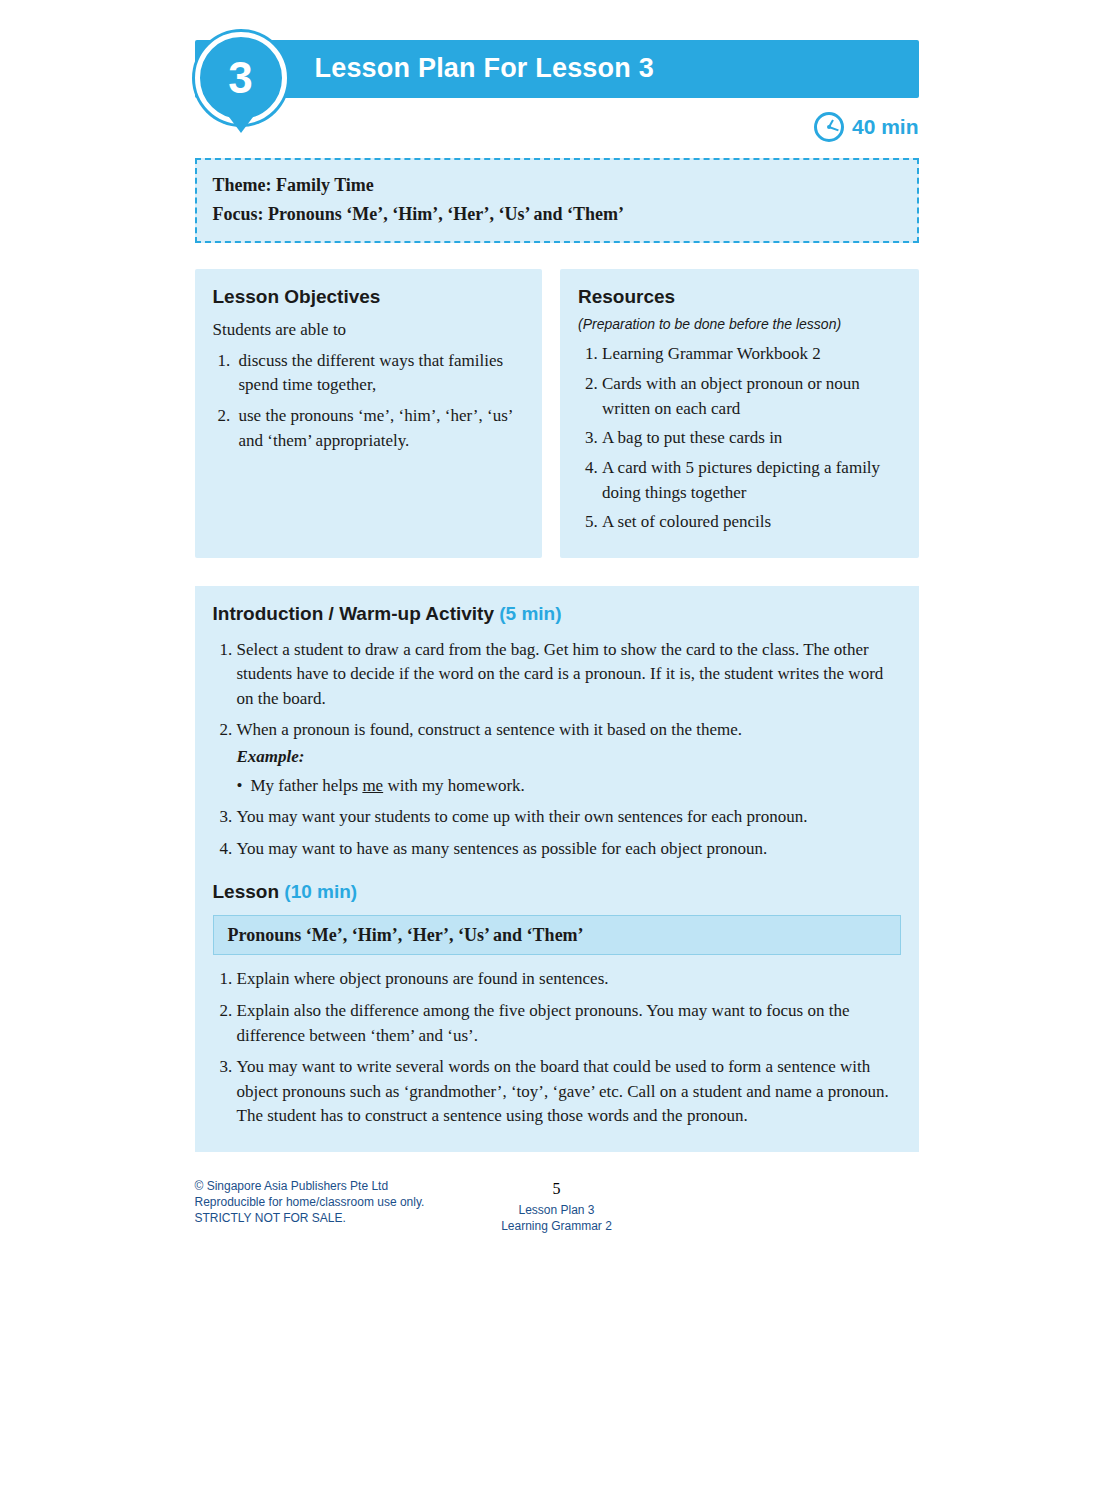3
Lesson Plan For Lesson 3
40 min
Theme: Family Time
Focus: Pronouns ‘Me’, ‘Him’, ‘Her’, ‘Us’ and ‘Them’
Lesson Objectives
Students are able to
discuss the different ways that families spend time together,
use the pronouns ‘me’, ‘him’, ‘her’, ‘us’ and ‘them’ appropriately.
Resources
(Preparation to be done before the lesson)
Learning Grammar Workbook 2
Cards with an object pronoun or noun written on each card
A bag to put these cards in
A card with 5 pictures depicting a family doing things together
A set of coloured pencils
Introduction / Warm-up Activity (5 min)
Select a student to draw a card from the bag. Get him to show the card to the class. The other students have to decide if the word on the card is a pronoun. If it is, the student writes the word on the board.
When a pronoun is found, construct a sentence with it based on the theme.
Example:
My father helps me with my homework.
You may want your students to come up with their own sentences for each pronoun.
You may want to have as many sentences as possible for each object pronoun.
Lesson (10 min)
Pronouns ‘Me’, ‘Him’, ‘Her’, ‘Us’ and ‘Them’
Explain where object pronouns are found in sentences.
Explain also the difference among the five object pronouns. You may want to focus on the difference between ‘them’ and ‘us’.
You may want to write several words on the board that could be used to form a sentence with object pronouns such as ‘grandmother’, ‘toy’, ‘gave’ etc. Call on a student and name a pronoun. The student has to construct a sentence using those words and the pronoun.
© Singapore Asia Publishers Pte Ltd
Reproducible for home/classroom use only.
STRICTLY NOT FOR SALE.
5
Lesson Plan 3
Learning Grammar 2